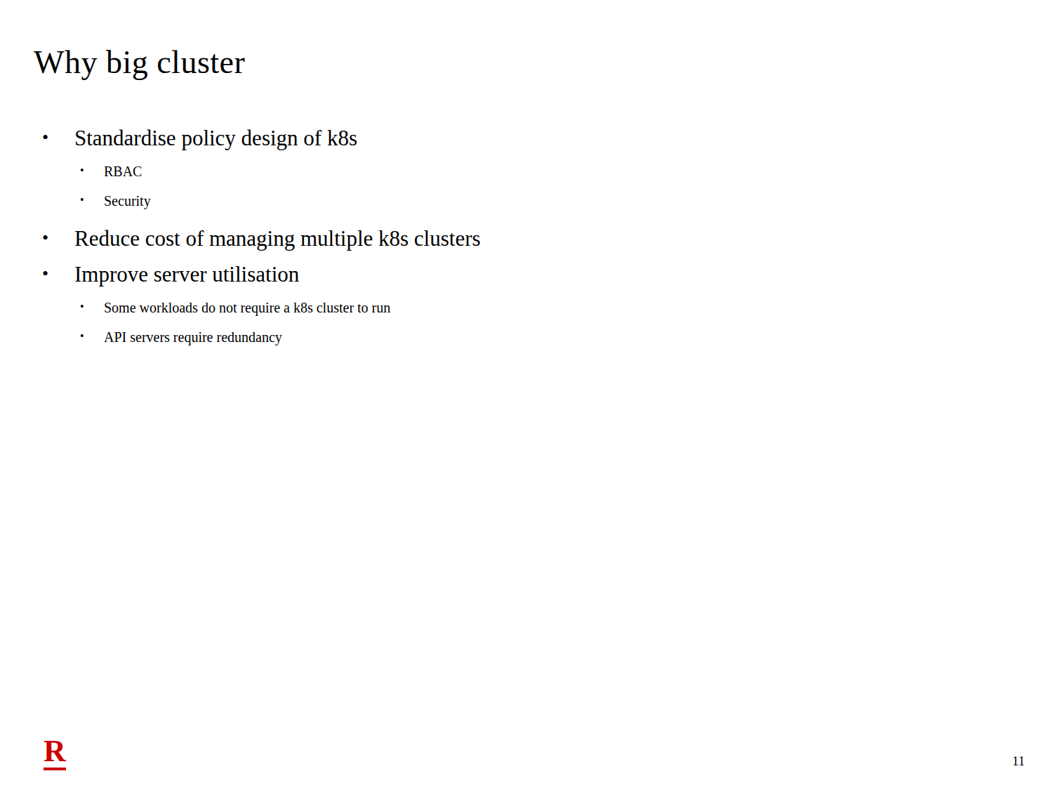Why big cluster
•Standardise policy design of k8s
•RBAC
•Security
•Reduce cost of managing multiple k8s clusters
•Improve server utilisation
•Some workloads do not require a k8s cluster to run
•API servers require redundancy
R
11